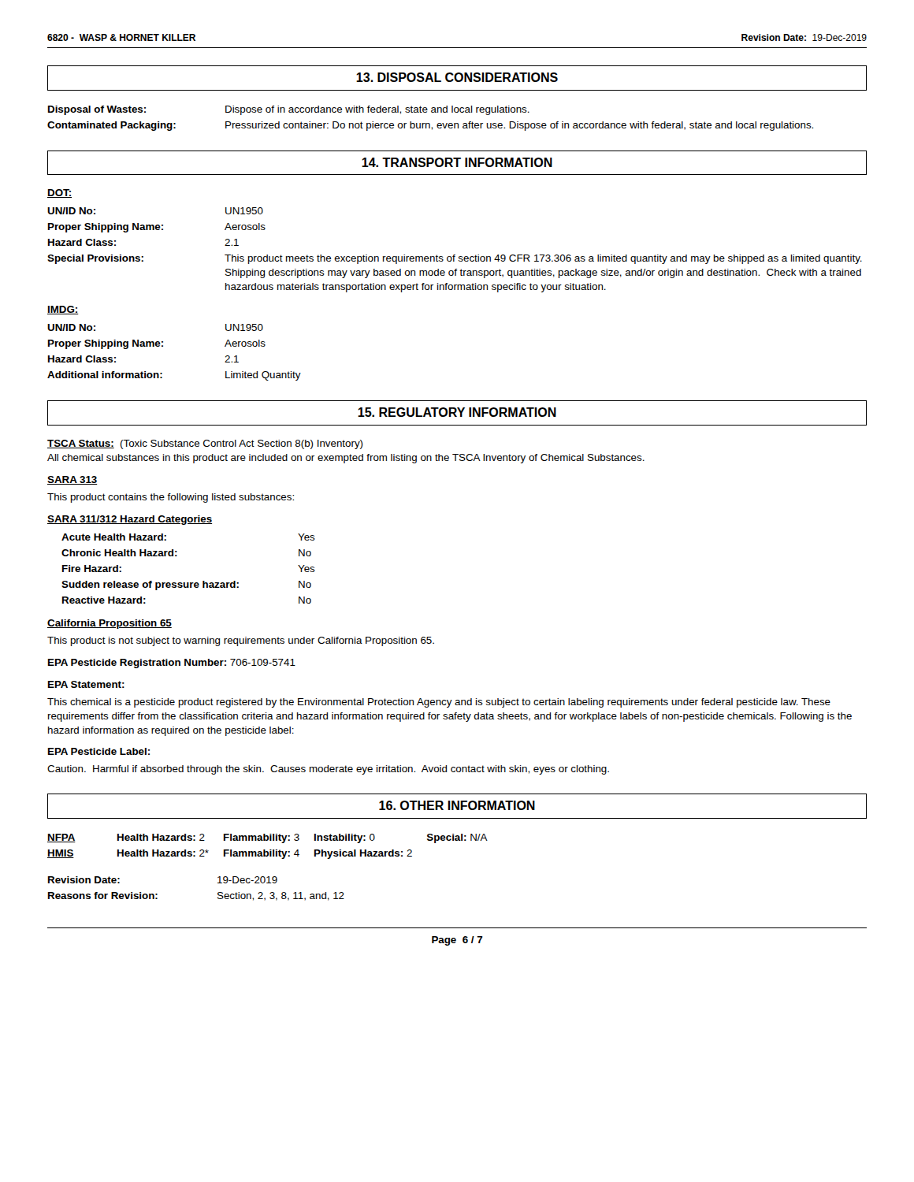6820 - WASP & HORNET KILLER
Revision Date: 19-Dec-2019
13. DISPOSAL CONSIDERATIONS
| Disposal of Wastes: | Dispose of in accordance with federal, state and local regulations. |
| Contaminated Packaging: | Pressurized container: Do not pierce or burn, even after use. Dispose of in accordance with federal, state and local regulations. |
14. TRANSPORT INFORMATION
DOT:
| UN/ID No: | UN1950 |
| Proper Shipping Name: | Aerosols |
| Hazard Class: | 2.1 |
| Special Provisions: | This product meets the exception requirements of section 49 CFR 173.306 as a limited quantity and may be shipped as a limited quantity. Shipping descriptions may vary based on mode of transport, quantities, package size, and/or origin and destination. Check with a trained hazardous materials transportation expert for information specific to your situation. |
IMDG:
| UN/ID No: | UN1950 |
| Proper Shipping Name: | Aerosols |
| Hazard Class: | 2.1 |
| Additional information: | Limited Quantity |
15. REGULATORY INFORMATION
TSCA Status: (Toxic Substance Control Act Section 8(b) Inventory)
All chemical substances in this product are included on or exempted from listing on the TSCA Inventory of Chemical Substances.
SARA 313
This product contains the following listed substances:
SARA 311/312 Hazard Categories
| Acute Health Hazard: | Yes |
| Chronic Health Hazard: | No |
| Fire Hazard: | Yes |
| Sudden release of pressure hazard: | No |
| Reactive Hazard: | No |
California Proposition 65
This product is not subject to warning requirements under California Proposition 65.
EPA Pesticide Registration Number: 706-109-5741
EPA Statement:
This chemical is a pesticide product registered by the Environmental Protection Agency and is subject to certain labeling requirements under federal pesticide law. These requirements differ from the classification criteria and hazard information required for safety data sheets, and for workplace labels of non-pesticide chemicals. Following is the hazard information as required on the pesticide label:
EPA Pesticide Label:
Caution. Harmful if absorbed through the skin. Causes moderate eye irritation. Avoid contact with skin, eyes or clothing.
16. OTHER INFORMATION
| NFPA | Health Hazards: 2 | Flammability: 3 | Instability: 0 | Special: N/A |
| HMIS | Health Hazards: 2* | Flammability: 4 | Physical Hazards: 2 | |
| Revision Date: | 19-Dec-2019 |
| Reasons for Revision: | Section, 2, 3, 8, 11, and, 12 |
Page 6 / 7